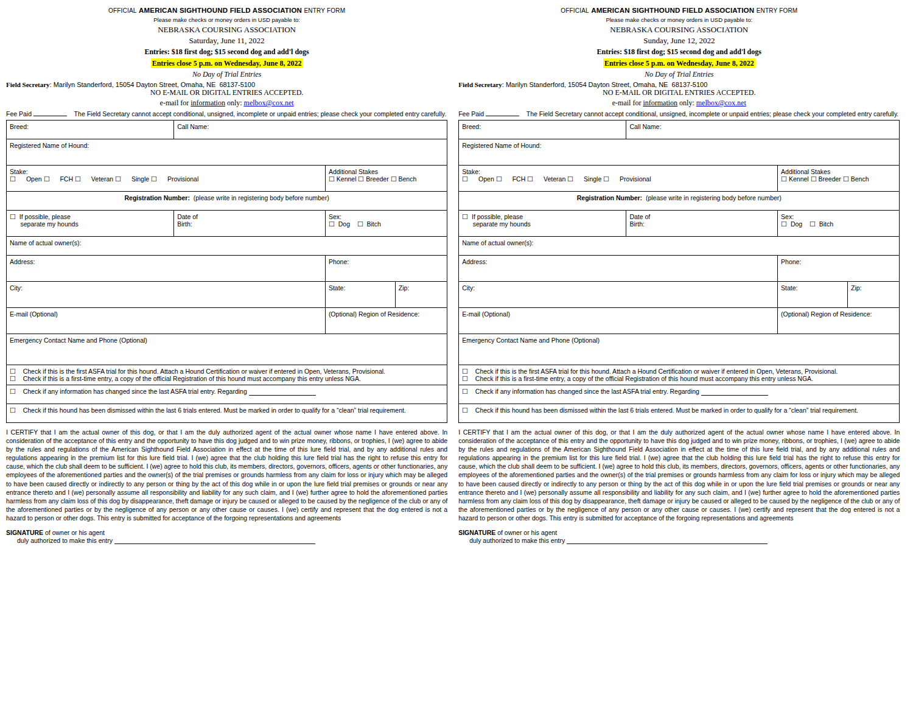OFFICIAL AMERICAN SIGHTHOUND FIELD ASSOCIATION ENTRY FORM
Please make checks or money orders in USD payable to:
NEBRASKA COURSING ASSOCIATION
Saturday, June 11, 2022
Entries: $18 first dog; $15 second dog and add'l dogs
Entries close 5 p.m. on Wednesday, June 8, 2022
No Day of Trial Entries
Field Secretary: Marilyn Standerford, 15054 Dayton Street, Omaha, NE 68137-5100
NO E-MAIL OR DIGITAL ENTRIES ACCEPTED.
e-mail for information only: melbox@cox.net
Fee Paid The Field Secretary cannot accept conditional, unsigned, incomplete or unpaid entries; please check your completed entry carefully.
| Breed: | Call Name: |
| Registered Name of Hound: |
| Stake: ☐ Open ☐ FCH ☐ Veteran ☐ Single ☐ Provisional | Additional Stakes ☐ Kennel ☐ Breeder ☐ Bench |
| Registration Number: (please write in registering body before number) |
| ☐ If possible, please separate my hounds | Date of Birth: | Sex: ☐ Dog ☐ Bitch |
| Name of actual owner(s): |
| Address: | Phone: |
| City: | State: | Zip: |
| E-mail (Optional) | (Optional) Region of Residence: |
| Emergency Contact Name and Phone (Optional) |
| ☐ Check if this is the first ASFA trial for this hound. Attach a Hound Certification or waiver if entered in Open, Veterans, Provisional. ☐ Check if this is a first-time entry, a copy of the official Registration of this hound must accompany this entry unless NGA. |
| ☐ Check if any information has changed since the last ASFA trial entry. Regarding |
| ☐ Check if this hound has been dismissed within the last 6 trials entered. Must be marked in order to qualify for a “clean” trial requirement. |
I CERTIFY that I am the actual owner of this dog, or that I am the duly authorized agent of the actual owner whose name I have entered above. In consideration of the acceptance of this entry and the opportunity to have this dog judged and to win prize money, ribbons, or trophies, I (we) agree to abide by the rules and regulations of the American Sighthound Field Association in effect at the time of this lure field trial, and by any additional rules and regulations appearing in the premium list for this lure field trial. I (we) agree that the club holding this lure field trial has the right to refuse this entry for cause, which the club shall deem to be sufficient. I (we) agree to hold this club, its members, directors, governors, officers, agents or other functionaries, any employees of the aforementioned parties and the owner(s) of the trial premises or grounds harmless from any claim for loss or injury which may be alleged to have been caused directly or indirectly to any person or thing by the act of this dog while in or upon the lure field trial premises or grounds or near any entrance thereto and I (we) personally assume all responsibility and liability for any such claim, and I (we) further agree to hold the aforementioned parties harmless from any claim loss of this dog by disappearance, theft damage or injury be caused or alleged to be caused by the negligence of the club or any of the aforementioned parties or by the negligence of any person or any other cause or causes. I (we) certify and represent that the dog entered is not a hazard to person or other dogs. This entry is submitted for acceptance of the forgoing representations and agreements
SIGNATURE of owner or his agent
duly authorized to make this entry
OFFICIAL AMERICAN SIGHTHOUND FIELD ASSOCIATION ENTRY FORM
Please make checks or money orders in USD payable to:
NEBRASKA COURSING ASSOCIATION
Sunday, June 12, 2022
Entries: $18 first dog; $15 second dog and add'l dogs
Entries close 5 p.m. on Wednesday, June 8, 2022
No Day of Trial Entries
Field Secretary: Marilyn Standerford, 15054 Dayton Street, Omaha, NE 68137-5100
NO E-MAIL OR DIGITAL ENTRIES ACCEPTED.
e-mail for information only: melbox@cox.net
Fee Paid The Field Secretary cannot accept conditional, unsigned, incomplete or unpaid entries; please check your completed entry carefully.
| Breed: | Call Name: |
| Registered Name of Hound: |
| Stake: ☐ Open ☐ FCH ☐ Veteran ☐ Single ☐ Provisional | Additional Stakes ☐ Kennel ☐ Breeder ☐ Bench |
| Registration Number: (please write in registering body before number) |
| ☐ If possible, please separate my hounds | Date of Birth: | Sex: ☐ Dog ☐ Bitch |
| Name of actual owner(s): |
| Address: | Phone: |
| City: | State: | Zip: |
| E-mail (Optional) | (Optional) Region of Residence: |
| Emergency Contact Name and Phone (Optional) |
| ☐ Check if this is the first ASFA trial for this hound. Attach a Hound Certification or waiver if entered in Open, Veterans, Provisional. ☐ Check if this is a first-time entry, a copy of the official Registration of this hound must accompany this entry unless NGA. |
| ☐ Check if any information has changed since the last ASFA trial entry. Regarding |
| ☐ Check if this hound has been dismissed within the last 6 trials entered. Must be marked in order to qualify for a “clean” trial requirement. |
I CERTIFY that I am the actual owner of this dog, or that I am the duly authorized agent of the actual owner whose name I have entered above. In consideration of the acceptance of this entry and the opportunity to have this dog judged and to win prize money, ribbons, or trophies, I (we) agree to abide by the rules and regulations of the American Sighthound Field Association in effect at the time of this lure field trial, and by any additional rules and regulations appearing in the premium list for this lure field trial. I (we) agree that the club holding this lure field trial has the right to refuse this entry for cause, which the club shall deem to be sufficient. I (we) agree to hold this club, its members, directors, governors, officers, agents or other functionaries, any employees of the aforementioned parties and the owner(s) of the trial premises or grounds harmless from any claim for loss or injury which may be alleged to have been caused directly or indirectly to any person or thing by the act of this dog while in or upon the lure field trial premises or grounds or near any entrance thereto and I (we) personally assume all responsibility and liability for any such claim, and I (we) further agree to hold the aforementioned parties harmless from any claim loss of this dog by disappearance, theft damage or injury be caused or alleged to be caused by the negligence of the club or any of the aforementioned parties or by the negligence of any person or any other cause or causes. I (we) certify and represent that the dog entered is not a hazard to person or other dogs. This entry is submitted for acceptance of the forgoing representations and agreements
SIGNATURE of owner or his agent
duly authorized to make this entry